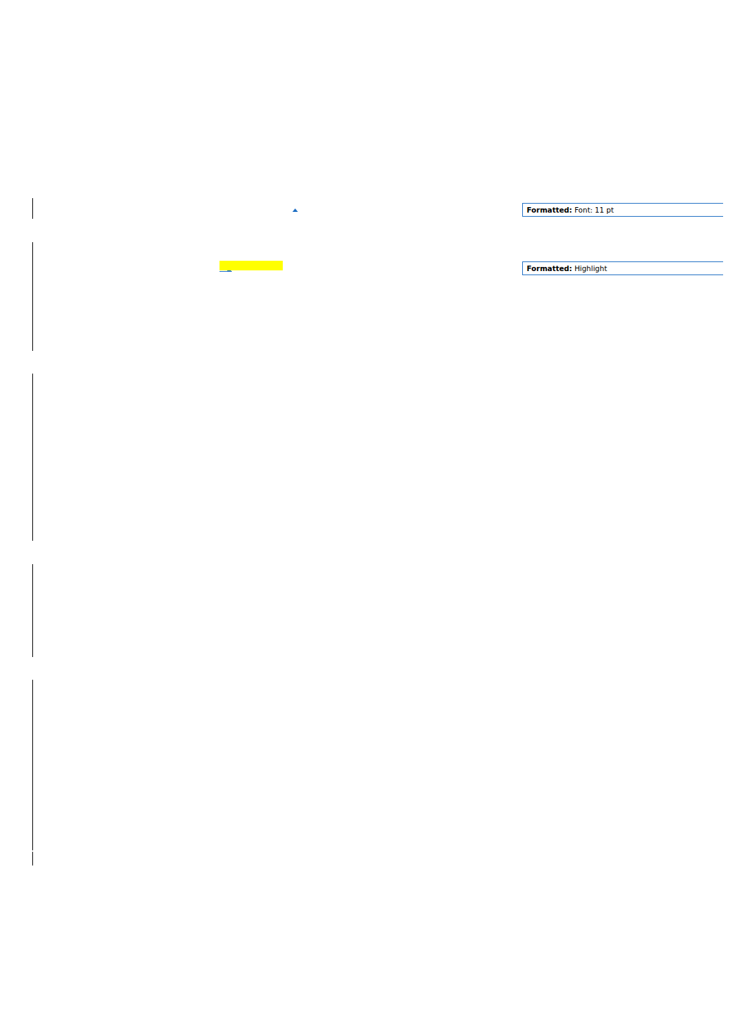Formatted: Font: 11 pt
Formatted: Highlight